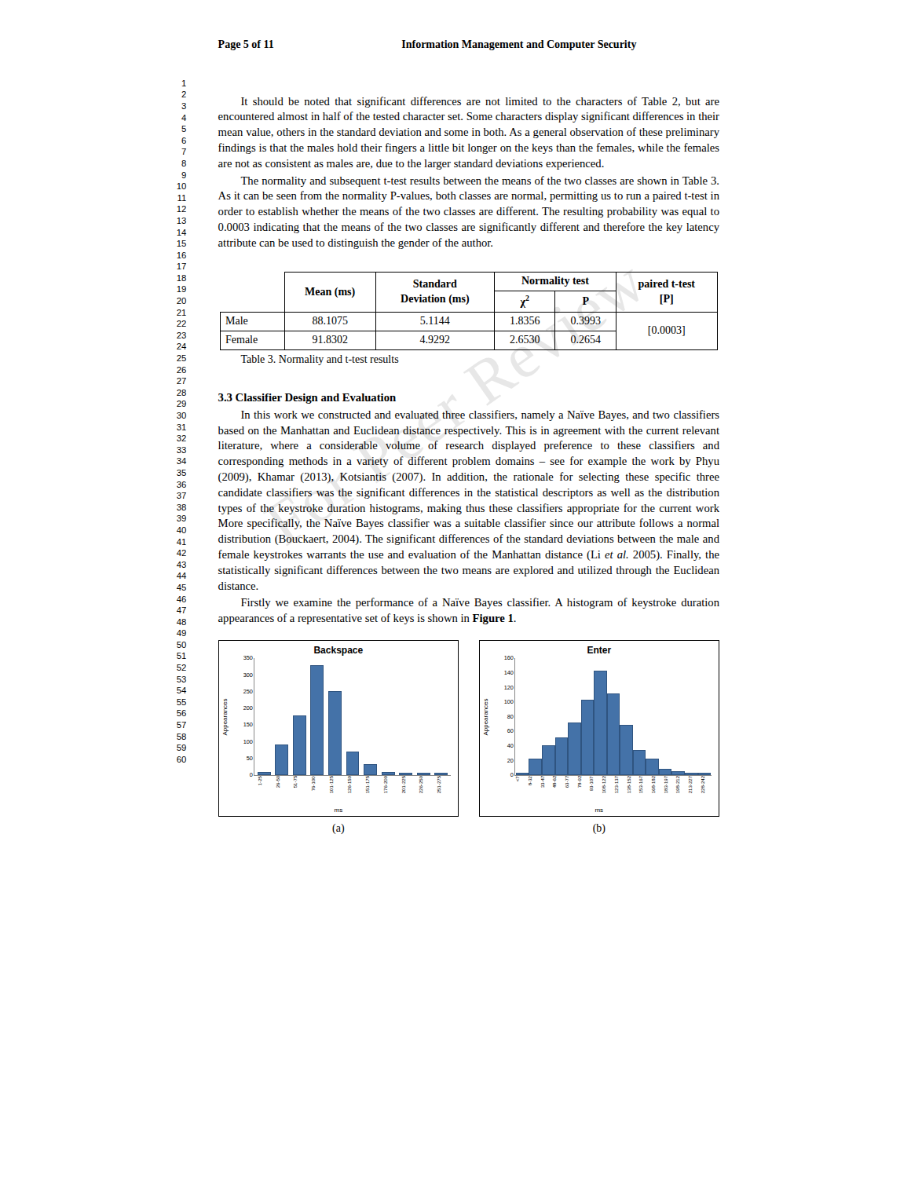1
2
3
4
5
6
7
8
9
10
11
12
13
14
15
16
17
18
19
20
21
22
23
24
25
26
27
28
29
30
31
32
33
34
35
36
37
38
39
40
41
42
43
44
45
46
47
48
49
50
51
52
53
54
55
56
57
58
59
60
Page 5 of 11
Information Management and Computer Security
For Peer Review
It should be noted that significant differences are not limited to the characters of Table 2, but are encountered almost in half of the tested character set. Some characters display significant differences in their mean value, others in the standard deviation and some in both. As a general observation of these preliminary findings is that the males hold their fingers a little bit longer on the keys than the females, while the females are not as consistent as males are, due to the larger standard deviations experienced.
The normality and subsequent t-test results between the means of the two classes are shown in Table 3. As it can be seen from the normality P-values, both classes are normal, permitting us to run a paired t-test in order to establish whether the means of the two classes are different. The resulting probability was equal to 0.0003 indicating that the means of the two classes are significantly different and therefore the key latency attribute can be used to distinguish the gender of the author.
| | Mean (ms) | Standard Deviation (ms) | Normality test | paired t-test [P] |
| --- | --- | --- | --- | --- |
| χ 2 | P |
| Male | 88.1075 | 5.1144 | 1.8356 | 0.3993 | [0.0003] |
| Female | 91.8302 | 4.9292 | 2.6530 | 0.2654 |
Table 3. Normality and t-test results
3.3 Classifier Design and Evaluation
In this work we constructed and evaluated three classifiers, namely a Naïve Bayes, and two classifiers based on the Manhattan and Euclidean distance respectively. This is in agreement with the current relevant literature, where a considerable volume of research displayed preference to these classifiers and corresponding methods in a variety of different problem domains – see for example the work by Phyu (2009), Khamar (2013), Kotsiantis (2007). In addition, the rationale for selecting these specific three candidate classifiers was the significant differences in the statistical descriptors as well as the distribution types of the keystroke duration histograms, making thus these classifiers appropriate for the current work More specifically, the Naïve Bayes classifier was a suitable classifier since our attribute follows a normal distribution (Bouckaert, 2004). The significant differences of the standard deviations between the male and female keystrokes warrants the use and evaluation of the Manhattan distance (Li et al. 2005). Finally, the statistically significant differences between the two means are explored and utilized through the Euclidean distance.
Firstly we examine the performance of a Naïve Bayes classifier. A histogram of keystroke duration appearances of a representative set of keys is shown in Figure 1.
Backspace
Appearances
350 300 250 200 150 100 50 0
1-25 26-50 51-75 76-100 101-125 126-150 151-175 176-200 201-225 226-250 251-275
ms
Enter
Appearances
160 140 120 100 80 60 40 20 0
<7 8-32 33-47 48-62 63-77 78-92 93-107 108-122 123-137 138-152 153-167 168-182 183-197 198-212 213-227 228-242
ms
(a)
(b)